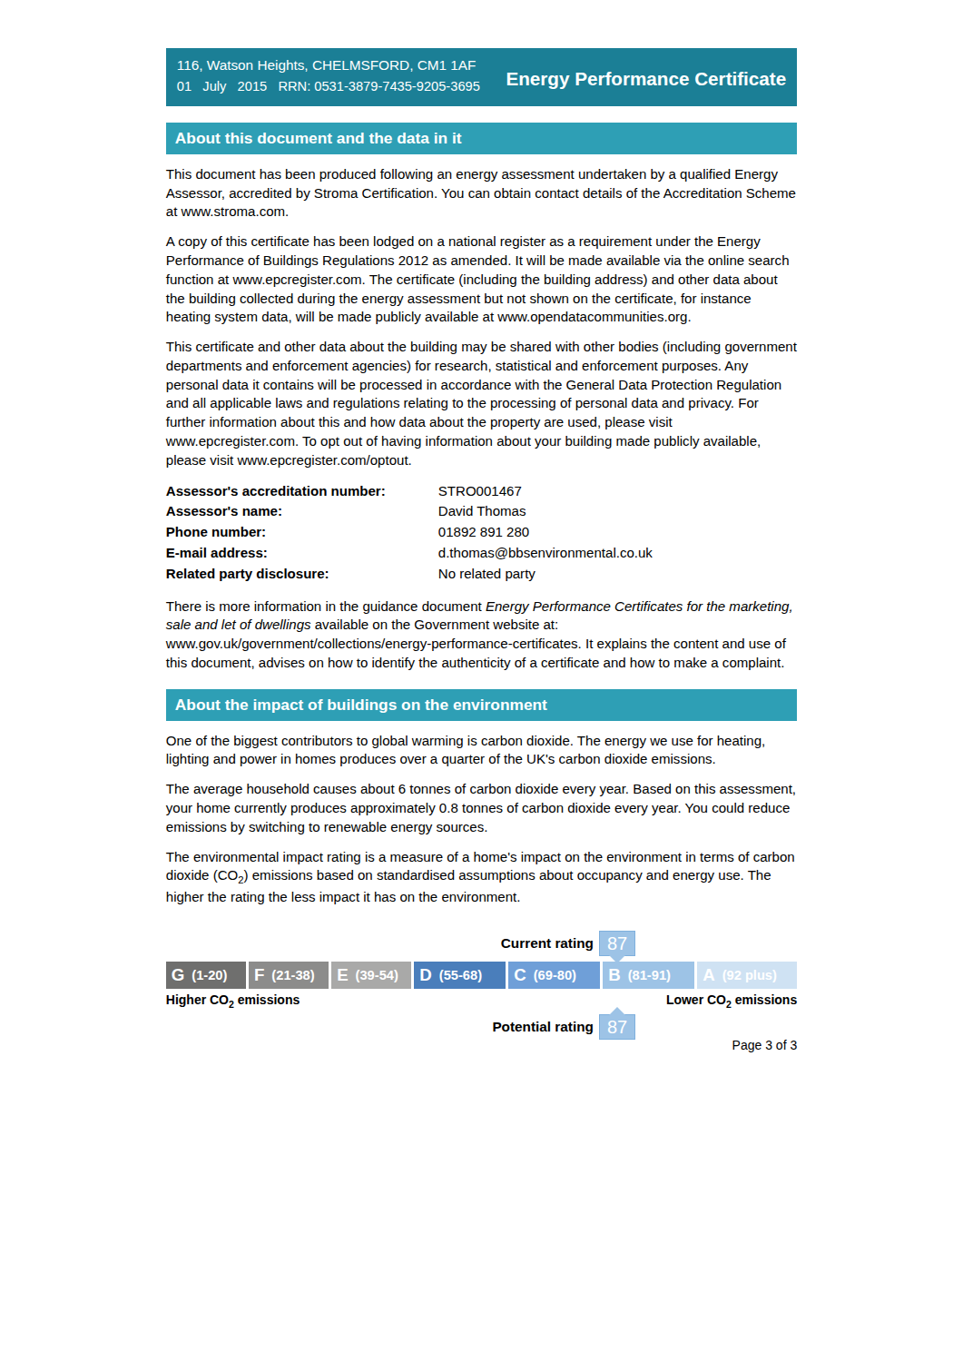116, Watson Heights, CHELMSFORD, CM1 1AF
01 July 2015 RRN: 0531-3879-7435-9205-3695
Energy Performance Certificate
About this document and the data in it
This document has been produced following an energy assessment undertaken by a qualified Energy Assessor, accredited by Stroma Certification. You can obtain contact details of the Accreditation Scheme at www.stroma.com.
A copy of this certificate has been lodged on a national register as a requirement under the Energy Performance of Buildings Regulations 2012 as amended. It will be made available via the online search function at www.epcregister.com. The certificate (including the building address) and other data about the building collected during the energy assessment but not shown on the certificate, for instance heating system data, will be made publicly available at www.opendatacommunities.org.
This certificate and other data about the building may be shared with other bodies (including government departments and enforcement agencies) for research, statistical and enforcement purposes. Any personal data it contains will be processed in accordance with the General Data Protection Regulation and all applicable laws and regulations relating to the processing of personal data and privacy. For further information about this and how data about the property are used, please visit www.epcregister.com. To opt out of having information about your building made publicly available, please visit www.epcregister.com/optout.
| Assessor's accreditation number: | STRO001467 |
| Assessor's name: | David Thomas |
| Phone number: | 01892 891 280 |
| E-mail address: | d.thomas@bbsenvironmental.co.uk |
| Related party disclosure: | No related party |
There is more information in the guidance document Energy Performance Certificates for the marketing, sale and let of dwellings available on the Government website at:
www.gov.uk/government/collections/energy-performance-certificates. It explains the content and use of this document, advises on how to identify the authenticity of a certificate and how to make a complaint.
About the impact of buildings on the environment
One of the biggest contributors to global warming is carbon dioxide. The energy we use for heating, lighting and power in homes produces over a quarter of the UK's carbon dioxide emissions.
The average household causes about 6 tonnes of carbon dioxide every year. Based on this assessment, your home currently produces approximately 0.8 tonnes of carbon dioxide every year. You could reduce emissions by switching to renewable energy sources.
The environmental impact rating is a measure of a home's impact on the environment in terms of carbon dioxide (CO2) emissions based on standardised assumptions about occupancy and energy use. The higher the rating the less impact it has on the environment.
Current rating 87
G(1-20)
F(21-38)
E(39-54)
D(55-68)
C(69-80)
B(81-91)
A(92 plus)
Higher CO2 emissions Lower CO2 emissions
Potential rating 87
Page 3 of 3